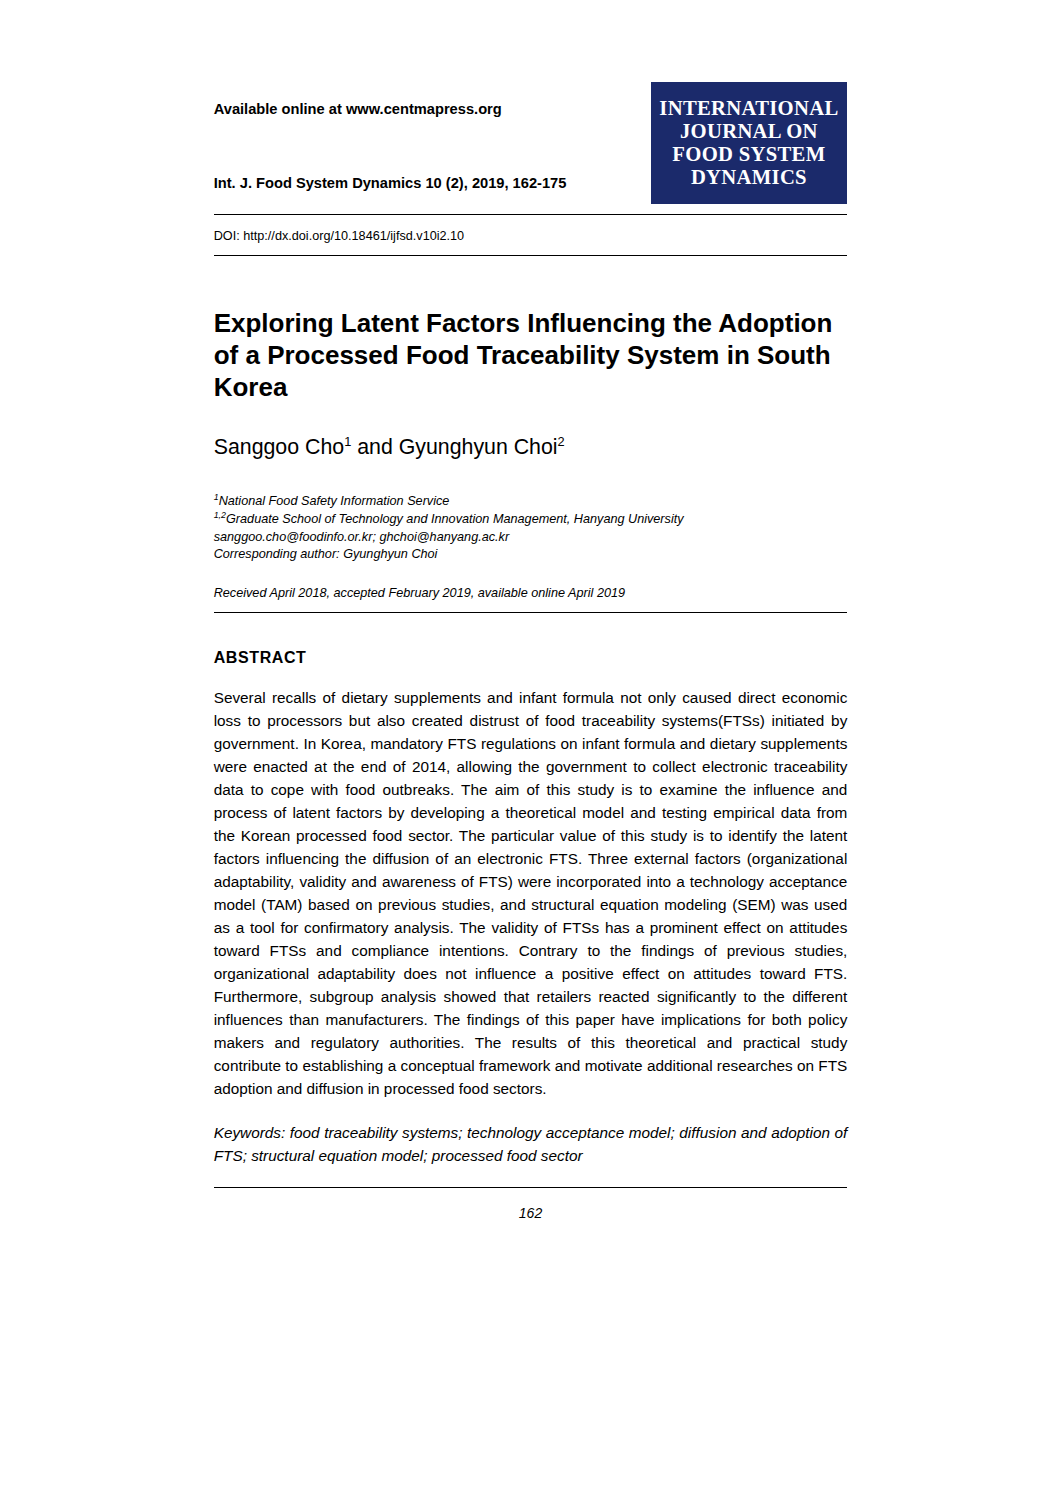Available online at www.centmapress.org
Int. J. Food System Dynamics 10 (2), 2019, 162-175
INTERNATIONAL JOURNAL ON FOOD SYSTEM DYNAMICS
DOI: http://dx.doi.org/10.18461/ijfsd.v10i2.10
Exploring Latent Factors Influencing the Adoption of a Processed Food Traceability System in South Korea
Sanggoo Cho1 and Gyunghyun Choi2
1National Food Safety Information Service
1,2Graduate School of Technology and Innovation Management, Hanyang University
sanggoo.cho@foodinfo.or.kr; ghchoi@hanyang.ac.kr
Corresponding author: Gyunghyun Choi
Received April 2018, accepted February 2019, available online April 2019
ABSTRACT
Several recalls of dietary supplements and infant formula not only caused direct economic loss to processors but also created distrust of food traceability systems(FTSs) initiated by government. In Korea, mandatory FTS regulations on infant formula and dietary supplements were enacted at the end of 2014, allowing the government to collect electronic traceability data to cope with food outbreaks. The aim of this study is to examine the influence and process of latent factors by developing a theoretical model and testing empirical data from the Korean processed food sector. The particular value of this study is to identify the latent factors influencing the diffusion of an electronic FTS. Three external factors (organizational adaptability, validity and awareness of FTS) were incorporated into a technology acceptance model (TAM) based on previous studies, and structural equation modeling (SEM) was used as a tool for confirmatory analysis. The validity of FTSs has a prominent effect on attitudes toward FTSs and compliance intentions. Contrary to the findings of previous studies, organizational adaptability does not influence a positive effect on attitudes toward FTS. Furthermore, subgroup analysis showed that retailers reacted significantly to the different influences than manufacturers. The findings of this paper have implications for both policy makers and regulatory authorities. The results of this theoretical and practical study contribute to establishing a conceptual framework and motivate additional researches on FTS adoption and diffusion in processed food sectors.
Keywords: food traceability systems; technology acceptance model; diffusion and adoption of FTS; structural equation model; processed food sector
162